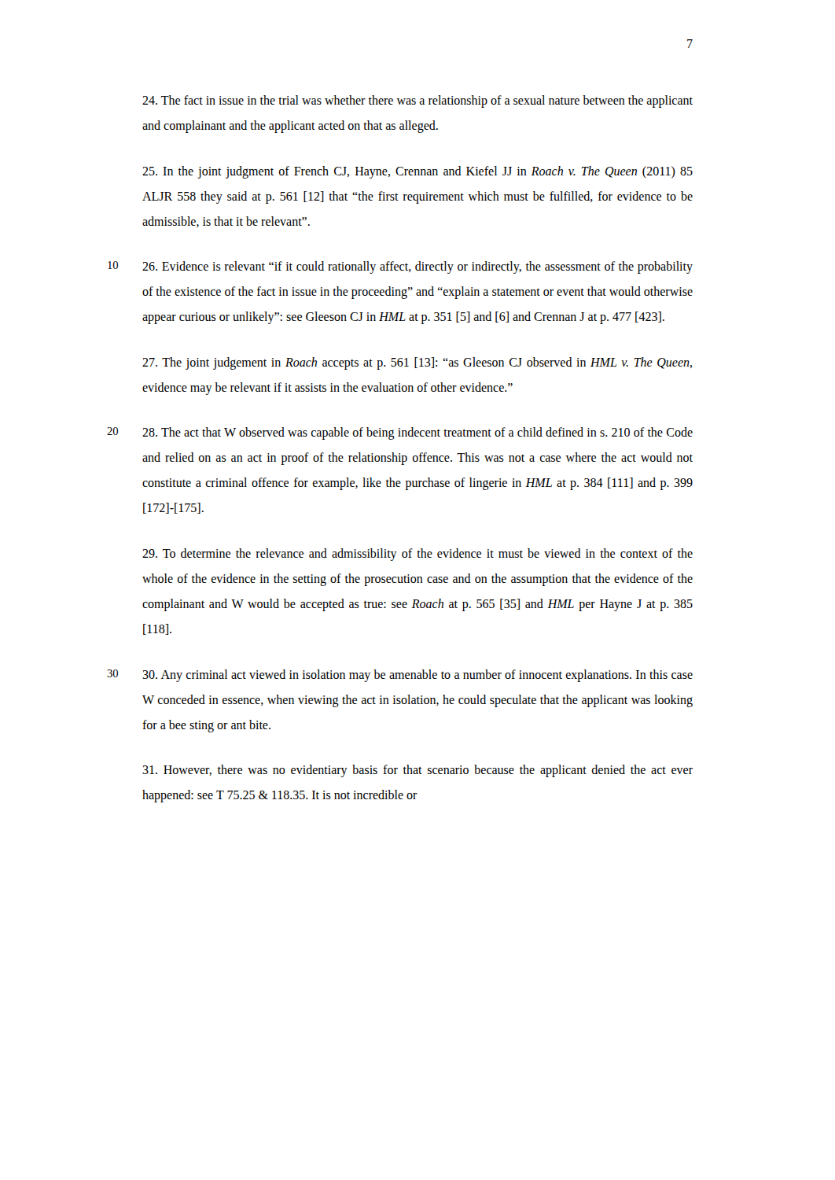7
24. The fact in issue in the trial was whether there was a relationship of a sexual nature between the applicant and complainant and the applicant acted on that as alleged.
25. In the joint judgment of French CJ, Hayne, Crennan and Kiefel JJ in Roach v. The Queen (2011) 85 ALJR 558 they said at p. 561 [12] that “the first requirement which must be fulfilled, for evidence to be admissible, is that it be relevant”.
1026. Evidence is relevant “if it could rationally affect, directly or indirectly, the assessment of the probability of the existence of the fact in issue in the proceeding” and “explain a statement or event that would otherwise appear curious or unlikely”: see Gleeson CJ in HML at p. 351 [5] and [6] and Crennan J at p. 477 [423].
27. The joint judgement in Roach accepts at p. 561 [13]: “as Gleeson CJ observed in HML v. The Queen, evidence may be relevant if it assists in the evaluation of other evidence.”
2028. The act that W observed was capable of being indecent treatment of a child defined in s. 210 of the Code and relied on as an act in proof of the relationship offence. This was not a case where the act would not constitute a criminal offence for example, like the purchase of lingerie in HML at p. 384 [111] and p. 399 [172]-[175].
29. To determine the relevance and admissibility of the evidence it must be viewed in the context of the whole of the evidence in the setting of the prosecution case and on the assumption that the evidence of the complainant and W would be accepted as true: see Roach at p. 565 [35] and HML per Hayne J at p. 385 [118].
3030. Any criminal act viewed in isolation may be amenable to a number of innocent explanations. In this case W conceded in essence, when viewing the act in isolation, he could speculate that the applicant was looking for a bee sting or ant bite.
31. However, there was no evidentiary basis for that scenario because the applicant denied the act ever happened: see T 75.25 & 118.35. It is not incredible or